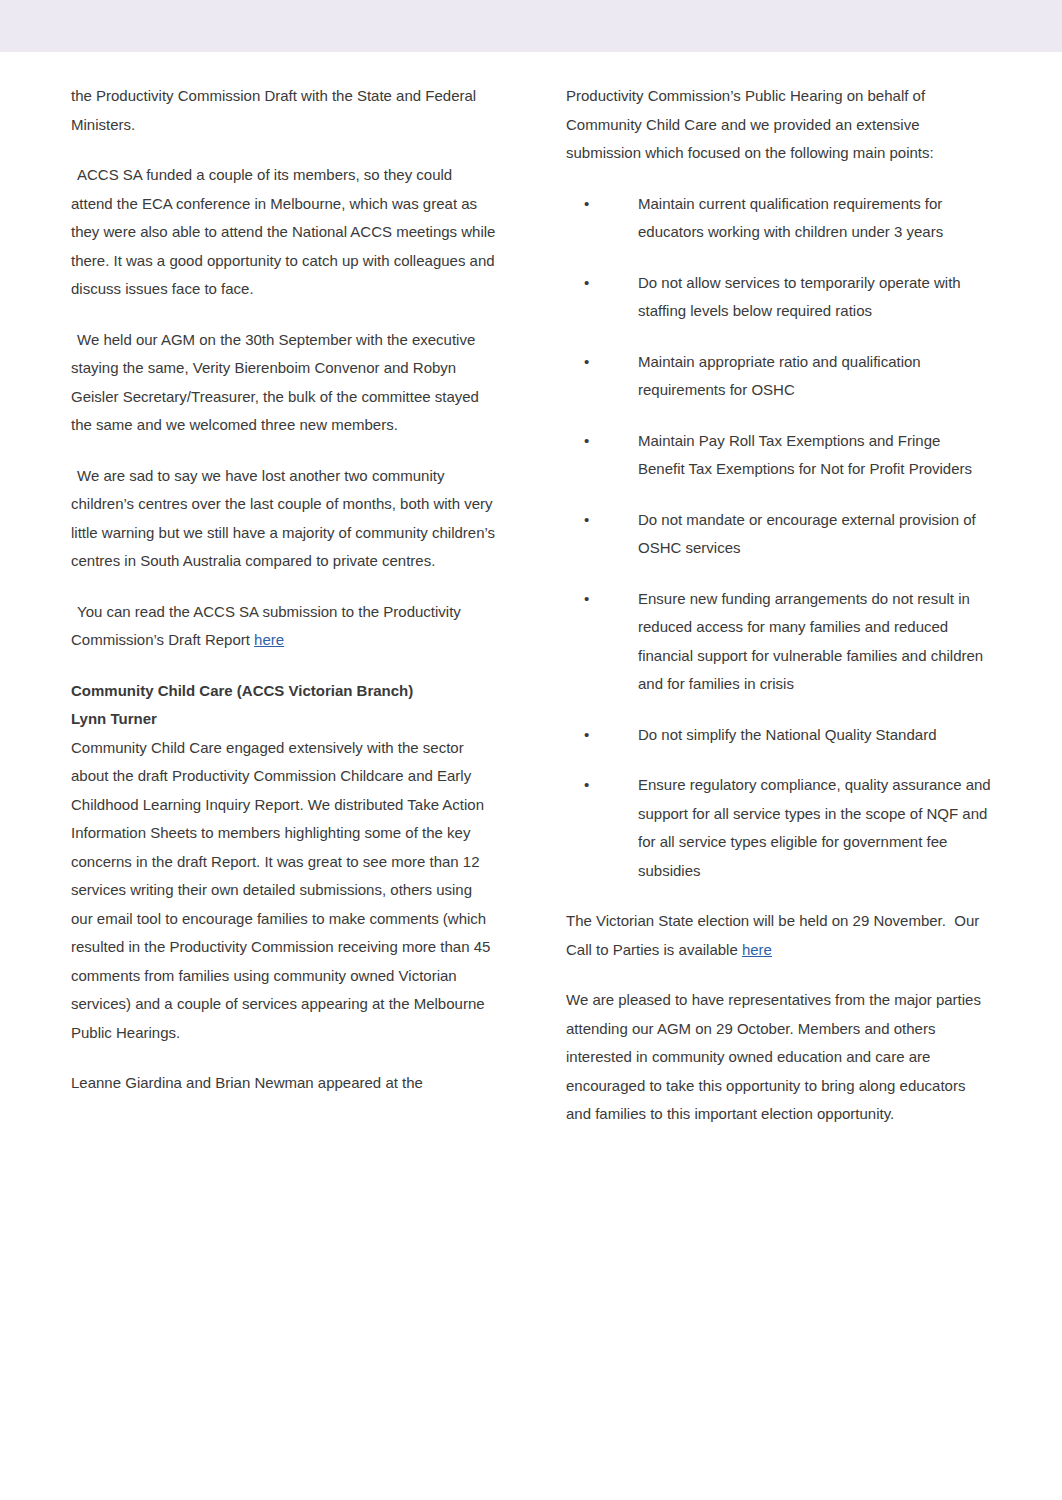the Productivity Commission Draft with the State and Federal Ministers.
ACCS SA funded a couple of its members, so they could attend the ECA conference in Melbourne, which was great as they were also able to attend the National ACCS meetings while there. It was a good opportunity to catch up with colleagues and discuss issues face to face.
We held our AGM on the 30th September with the executive staying the same, Verity Bierenboim Convenor and Robyn Geisler Secretary/Treasurer, the bulk of the committee stayed the same and we welcomed three new members.
We are sad to say we have lost another two community children’s centres over the last couple of months, both with very little warning but we still have a majority of community children’s centres in South Australia compared to private centres.
You can read the ACCS SA submission to the Productivity Commission’s Draft Report here
Community Child Care (ACCS Victorian Branch)
Lynn Turner
Community Child Care engaged extensively with the sector about the draft Productivity Commission Childcare and Early Childhood Learning Inquiry Report. We distributed Take Action Information Sheets to members highlighting some of the key concerns in the draft Report. It was great to see more than 12 services writing their own detailed submissions, others using our email tool to encourage families to make comments (which resulted in the Productivity Commission receiving more than 45 comments from families using community owned Victorian services) and a couple of services appearing at the Melbourne Public Hearings.
Leanne Giardina and Brian Newman appeared at the
Productivity Commission’s Public Hearing on behalf of Community Child Care and we provided an extensive submission which focused on the following main points:
Maintain current qualification requirements for educators working with children under 3 years
Do not allow services to temporarily operate with staffing levels below required ratios
Maintain appropriate ratio and qualification requirements for OSHC
Maintain Pay Roll Tax Exemptions and Fringe Benefit Tax Exemptions for Not for Profit Providers
Do not mandate or encourage external provision of OSHC services
Ensure new funding arrangements do not result in reduced access for many families and reduced financial support for vulnerable families and children and for families in crisis
Do not simplify the National Quality Standard
Ensure regulatory compliance, quality assurance and support for all service types in the scope of NQF and for all service types eligible for government fee subsidies
The Victorian State election will be held on 29 November. Our Call to Parties is available here
We are pleased to have representatives from the major parties attending our AGM on 29 October. Members and others interested in community owned education and care are encouraged to take this opportunity to bring along educators and families to this important election opportunity.